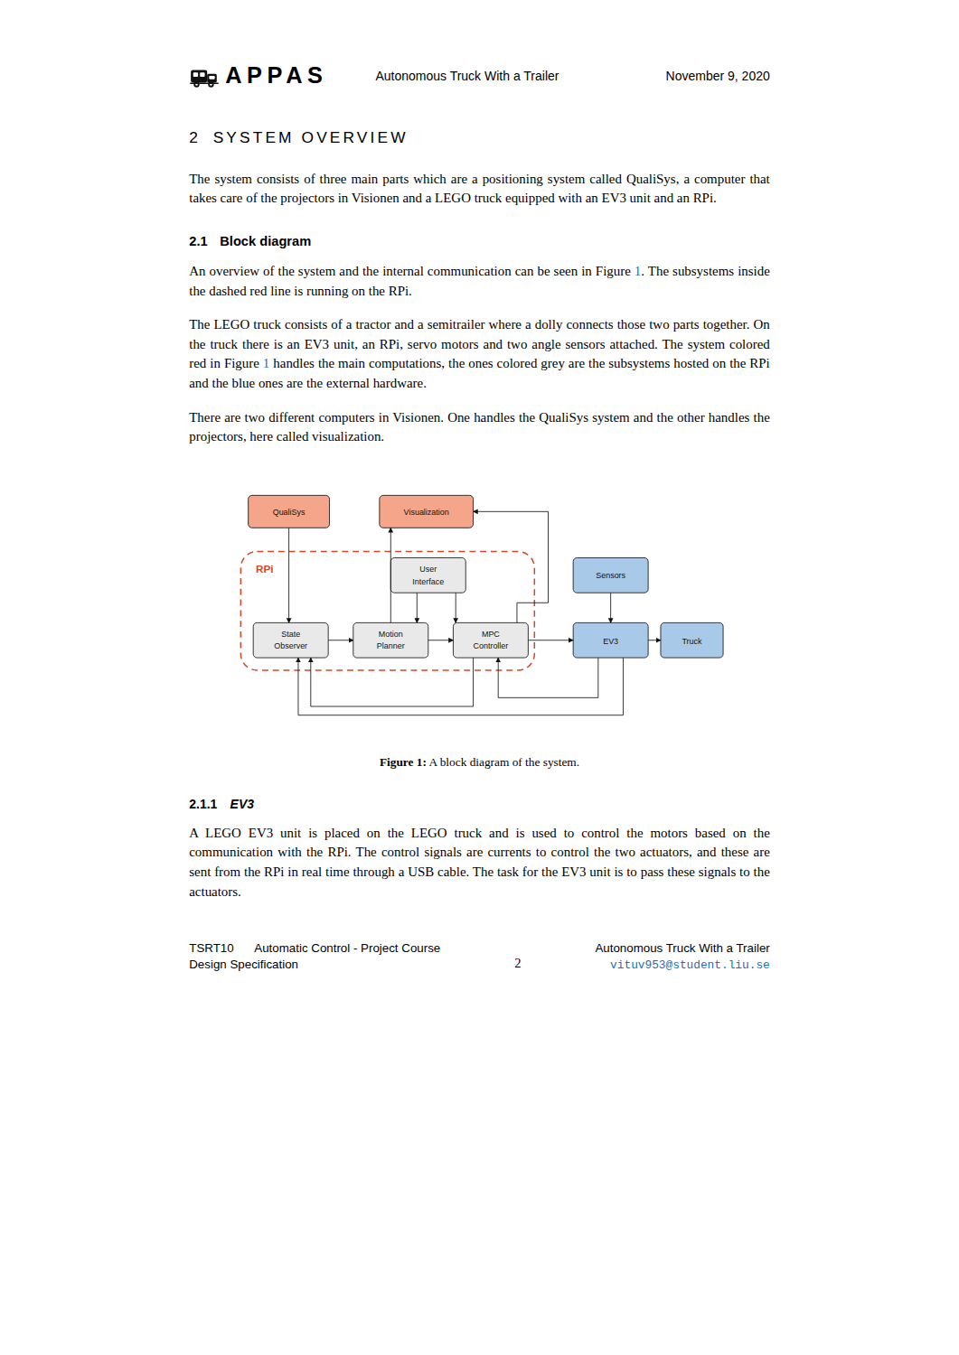APPAS
Autonomous Truck With a Trailer November 9, 2020
2 System overview
The system consists of three main parts which are a positioning system called QualiSys, a computer that takes care of the projectors in Visionen and a LEGO truck equipped with an EV3 unit and an RPi.
2.1 Block diagram
An overview of the system and the internal communication can be seen in Figure 1. The subsystems inside the dashed red line is running on the RPi.
The LEGO truck consists of a tractor and a semitrailer where a dolly connects those two parts together. On the truck there is an EV3 unit, an RPi, servo motors and two angle sensors attached. The system colored red in Figure 1 handles the main computations, the ones colored grey are the subsystems hosted on the RPi and the blue ones are the external hardware.
There are two different computers in Visionen. One handles the QualiSys system and the other handles the projectors, here called visualization.
RPi QualiSys Visualization User Interface Sensors State Observer Motion Planner MPC Controller EV3 Truck
Figure 1: A block diagram of the system.
2.1.1 EV3
A LEGO EV3 unit is placed on the LEGO truck and is used to control the motors based on the communication with the RPi. The control signals are currents to control the two actuators, and these are sent from the RPi in real time through a USB cable. The task for the EV3 unit is to pass these signals to the actuators.
TSRT10 Automatic Control - Project Course
Design Specification
2
Autonomous Truck With a Trailer
vituv953@student.liu.se